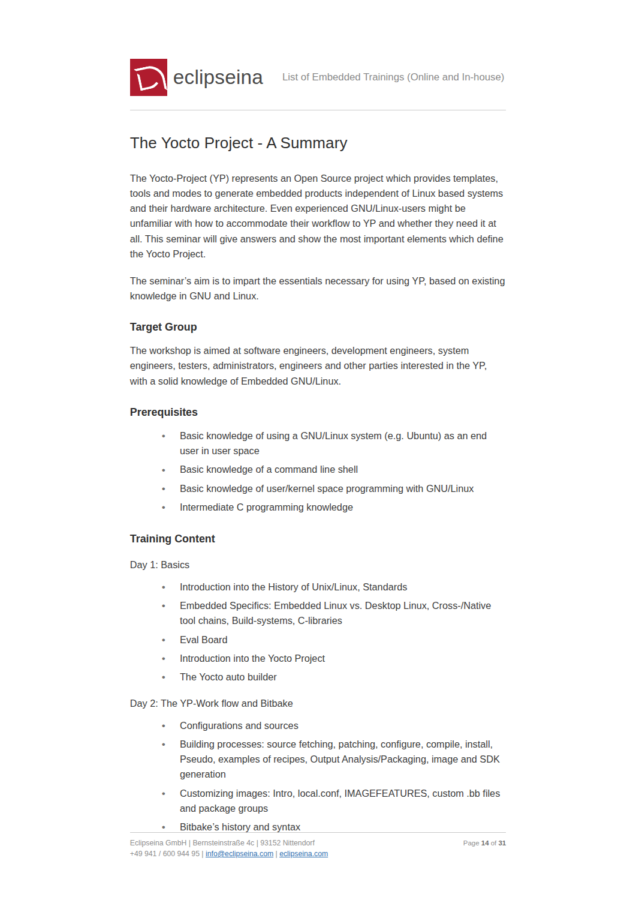eclipseina
List of Embedded Trainings (Online and In-house)
The Yocto Project - A Summary
The Yocto-Project (YP) represents an Open Source project which provides templates, tools and modes to generate embedded products independent of Linux based systems and their hardware architecture. Even experienced GNU/Linux-users might be unfamiliar with how to accommodate their workflow to YP and whether they need it at all. This seminar will give answers and show the most important elements which define the Yocto Project.
The seminar’s aim is to impart the essentials necessary for using YP, based on existing knowledge in GNU and Linux.
Target Group
The workshop is aimed at software engineers, development engineers, system engineers, testers, administrators, engineers and other parties interested in the YP, with a solid knowledge of Embedded GNU/Linux.
Prerequisites
Basic knowledge of using a GNU/Linux system (e.g. Ubuntu) as an end user in user space
Basic knowledge of a command line shell
Basic knowledge of user/kernel space programming with GNU/Linux
Intermediate C programming knowledge
Training Content
Day 1: Basics
Introduction into the History of Unix/Linux, Standards
Embedded Specifics: Embedded Linux vs. Desktop Linux, Cross-/Native tool chains, Build-systems, C-libraries
Eval Board
Introduction into the Yocto Project
The Yocto auto builder
Day 2: The YP-Work flow and Bitbake
Configurations and sources
Building processes: source fetching, patching, configure, compile, install, Pseudo, examples of recipes, Output Analysis/Packaging, image and SDK generation
Customizing images: Intro, local.conf, IMAGEFEATURES, custom .bb files and package groups
Bitbake’s history and syntax
Eclipseina GmbH | Bernsteinstraße 4c | 93152 Nittendorf
+49 941 / 600 944 95 | info@eclipseina.com | eclipseina.com
Page 14 of 31